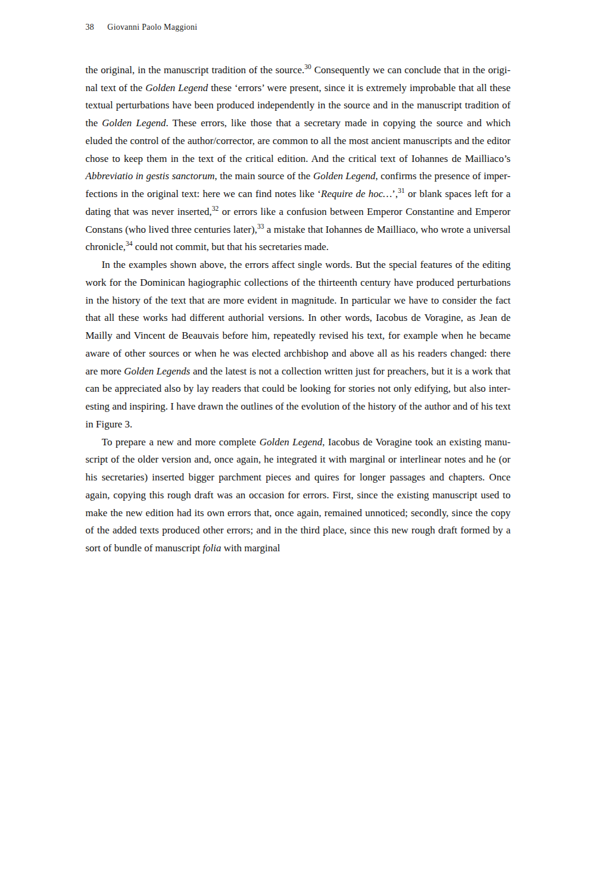38 Giovanni Paolo Maggioni
the original, in the manuscript tradition of the source.30 Consequently we can conclude that in the original text of the Golden Legend these ‘errors’ were present, since it is extremely improbable that all these textual perturbations have been produced independently in the source and in the manuscript tradition of the Golden Legend. These errors, like those that a secretary made in copying the source and which eluded the control of the author/corrector, are common to all the most ancient manuscripts and the editor chose to keep them in the text of the critical edition. And the critical text of Iohannes de Mailliaco’s Abbreviatio in gestis sanctorum, the main source of the Golden Legend, confirms the presence of imperfections in the original text: here we can find notes like ‘Require de hoc…’,31 or blank spaces left for a dating that was never inserted,32 or errors like a confusion between Emperor Constantine and Emperor Constans (who lived three centuries later),33 a mistake that Iohannes de Mailliaco, who wrote a universal chronicle,34 could not commit, but that his secretaries made.
In the examples shown above, the errors affect single words. But the special features of the editing work for the Dominican hagiographic collections of the thirteenth century have produced perturbations in the history of the text that are more evident in magnitude. In particular we have to consider the fact that all these works had different authorial versions. In other words, Iacobus de Voragine, as Jean de Mailly and Vincent de Beauvais before him, repeatedly revised his text, for example when he became aware of other sources or when he was elected archbishop and above all as his readers changed: there are more Golden Legends and the latest is not a collection written just for preachers, but it is a work that can be appreciated also by lay readers that could be looking for stories not only edifying, but also interesting and inspiring. I have drawn the outlines of the evolution of the history of the author and of his text in Figure 3.
To prepare a new and more complete Golden Legend, Iacobus de Voragine took an existing manuscript of the older version and, once again, he integrated it with marginal or interlinear notes and he (or his secretaries) inserted bigger parchment pieces and quires for longer passages and chapters. Once again, copying this rough draft was an occasion for errors. First, since the existing manuscript used to make the new edition had its own errors that, once again, remained unnoticed; secondly, since the copy of the added texts produced other errors; and in the third place, since this new rough draft formed by a sort of bundle of manuscript folia with marginal